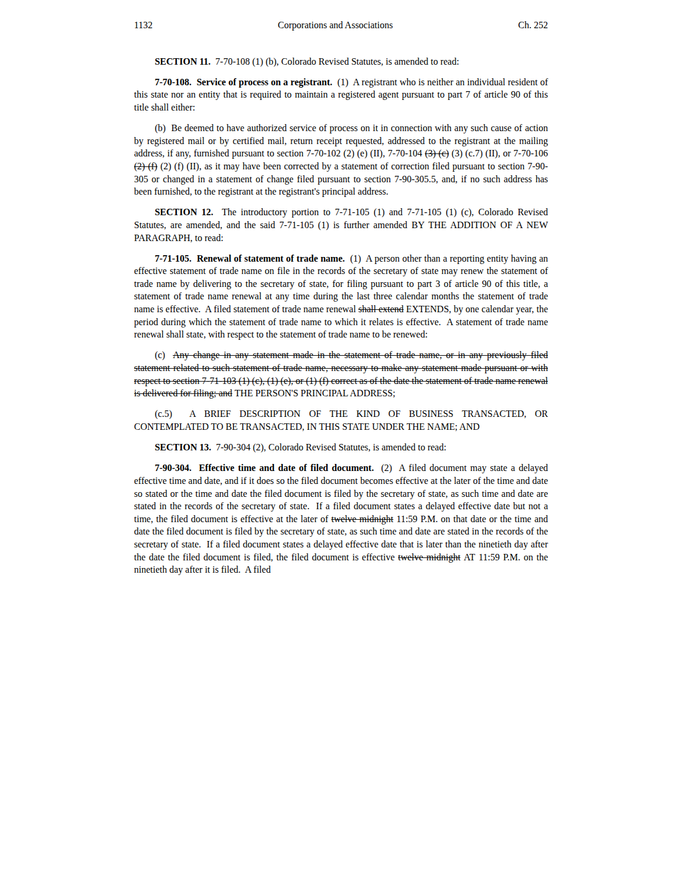1132 Corporations and Associations Ch. 252
SECTION 11. 7-70-108 (1) (b), Colorado Revised Statutes, is amended to read:
7-70-108. Service of process on a registrant. (1) A registrant who is neither an individual resident of this state nor an entity that is required to maintain a registered agent pursuant to part 7 of article 90 of this title shall either:
(b) Be deemed to have authorized service of process on it in connection with any such cause of action by registered mail or by certified mail, return receipt requested, addressed to the registrant at the mailing address, if any, furnished pursuant to section 7-70-102 (2) (e) (II), 7-70-104 (3) (c) (3) (c.7) (II), or 7-70-106 (2) (f) (2) (f) (II), as it may have been corrected by a statement of correction filed pursuant to section 7-90-305 or changed in a statement of change filed pursuant to section 7-90-305.5, and, if no such address has been furnished, to the registrant at the registrant's principal address.
SECTION 12. The introductory portion to 7-71-105 (1) and 7-71-105 (1) (c), Colorado Revised Statutes, are amended, and the said 7-71-105 (1) is further amended BY THE ADDITION OF A NEW PARAGRAPH, to read:
7-71-105. Renewal of statement of trade name. (1) A person other than a reporting entity having an effective statement of trade name on file in the records of the secretary of state may renew the statement of trade name by delivering to the secretary of state, for filing pursuant to part 3 of article 90 of this title, a statement of trade name renewal at any time during the last three calendar months the statement of trade name is effective. A filed statement of trade name renewal shall extend EXTENDS, by one calendar year, the period during which the statement of trade name to which it relates is effective. A statement of trade name renewal shall state, with respect to the statement of trade name to be renewed:
(c) Any change in any statement made in the statement of trade name, or in any previously filed statement related to such statement of trade name, necessary to make any statement made pursuant or with respect to section 7-71-103 (1) (c), (1) (e), or (1) (f) correct as of the date the statement of trade name renewal is delivered for filing; and THE PERSON'S PRINCIPAL ADDRESS;
(c.5) A BRIEF DESCRIPTION OF THE KIND OF BUSINESS TRANSACTED, OR CONTEMPLATED TO BE TRANSACTED, IN THIS STATE UNDER THE NAME; AND
SECTION 13. 7-90-304 (2), Colorado Revised Statutes, is amended to read:
7-90-304. Effective time and date of filed document. (2) A filed document may state a delayed effective time and date, and if it does so the filed document becomes effective at the later of the time and date so stated or the time and date the filed document is filed by the secretary of state, as such time and date are stated in the records of the secretary of state. If a filed document states a delayed effective date but not a time, the filed document is effective at the later of twelve midnight 11:59 P.M. on that date or the time and date the filed document is filed by the secretary of state, as such time and date are stated in the records of the secretary of state. If a filed document states a delayed effective date that is later than the ninetieth day after the date the filed document is filed, the filed document is effective twelve midnight AT 11:59 P.M. on the ninetieth day after it is filed. A filed